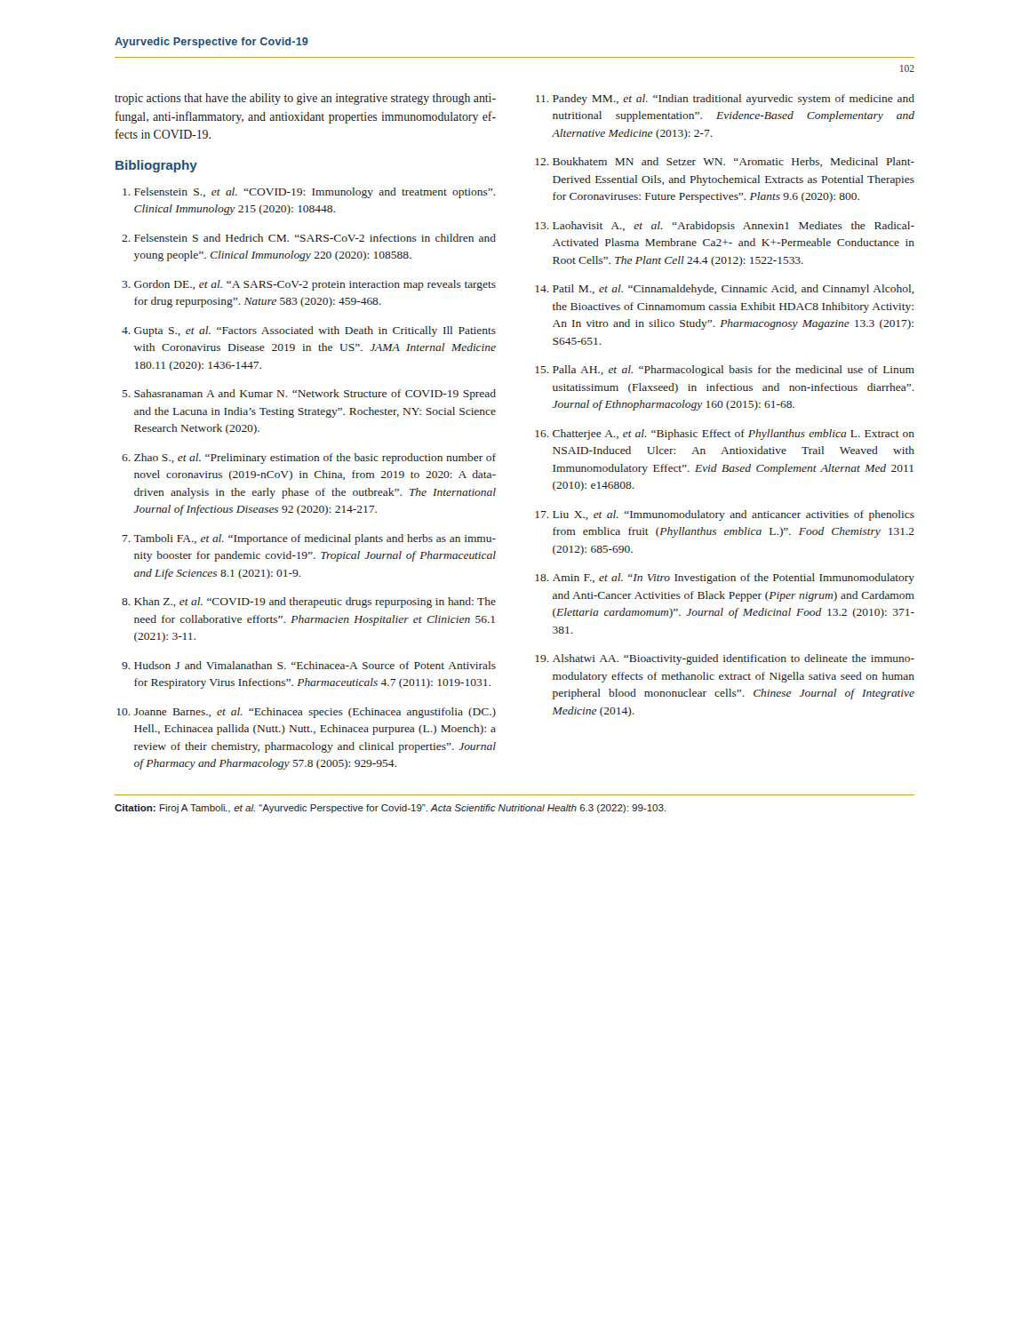Ayurvedic Perspective for Covid-19
102
tropic actions that have the ability to give an integrative strategy through antifungal, anti-inflammatory, and antioxidant properties immunomodulatory effects in COVID-19.
Bibliography
Felsenstein S., et al. “COVID-19: Immunology and treatment options”. Clinical Immunology 215 (2020): 108448.
Felsenstein S and Hedrich CM. “SARS-CoV-2 infections in children and young people”. Clinical Immunology 220 (2020): 108588.
Gordon DE., et al. “A SARS-CoV-2 protein interaction map reveals targets for drug repurposing”. Nature 583 (2020): 459-468.
Gupta S., et al. “Factors Associated with Death in Critically Ill Patients with Coronavirus Disease 2019 in the US”. JAMA Internal Medicine 180.11 (2020): 1436-1447.
Sahasranaman A and Kumar N. “Network Structure of COVID-19 Spread and the Lacuna in India’s Testing Strategy”. Rochester, NY: Social Science Research Network (2020).
Zhao S., et al. “Preliminary estimation of the basic reproduction number of novel coronavirus (2019-nCoV) in China, from 2019 to 2020: A data-driven analysis in the early phase of the outbreak”. The International Journal of Infectious Diseases 92 (2020): 214-217.
Tamboli FA., et al. “Importance of medicinal plants and herbs as an immunity booster for pandemic covid-19”. Tropical Journal of Pharmaceutical and Life Sciences 8.1 (2021): 01-9.
Khan Z., et al. “COVID-19 and therapeutic drugs repurposing in hand: The need for collaborative efforts”. Pharmacien Hospitalier et Clinicien 56.1 (2021): 3-11.
Hudson J and Vimalanathan S. “Echinacea-A Source of Potent Antivirals for Respiratory Virus Infections”. Pharmaceuticals 4.7 (2011): 1019-1031.
Joanne Barnes., et al. “Echinacea species (Echinacea angustifolia (DC.) Hell., Echinacea pallida (Nutt.) Nutt., Echinacea purpurea (L.) Moench): a review of their chemistry, pharmacology and clinical properties”. Journal of Pharmacy and Pharmacology 57.8 (2005): 929-954.
Pandey MM., et al. “Indian traditional ayurvedic system of medicine and nutritional supplementation”. Evidence-Based Complementary and Alternative Medicine (2013): 2-7.
Boukhatem MN and Setzer WN. “Aromatic Herbs, Medicinal Plant-Derived Essential Oils, and Phytochemical Extracts as Potential Therapies for Coronaviruses: Future Perspectives”. Plants 9.6 (2020): 800.
Laohavisit A., et al. “Arabidopsis Annexin1 Mediates the Radical-Activated Plasma Membrane Ca2+- and K+-Permeable Conductance in Root Cells”. The Plant Cell 24.4 (2012): 1522-1533.
Patil M., et al. “Cinnamaldehyde, Cinnamic Acid, and Cinnamyl Alcohol, the Bioactives of Cinnamomum cassia Exhibit HDAC8 Inhibitory Activity: An In vitro and in silico Study”. Pharmacognosy Magazine 13.3 (2017): S645-651.
Palla AH., et al. “Pharmacological basis for the medicinal use of Linum usitatissimum (Flaxseed) in infectious and non-infectious diarrhea”. Journal of Ethnopharmacology 160 (2015): 61-68.
Chatterjee A., et al. “Biphasic Effect of Phyllanthus emblica L. Extract on NSAID-Induced Ulcer: An Antioxidative Trail Weaved with Immunomodulatory Effect”. Evid Based Complement Alternat Med 2011 (2010): e146808.
Liu X., et al. “Immunomodulatory and anticancer activities of phenolics from emblica fruit (Phyllanthus emblica L.)”. Food Chemistry 131.2 (2012): 685-690.
Amin F., et al. “In Vitro Investigation of the Potential Immunomodulatory and Anti-Cancer Activities of Black Pepper (Piper nigrum) and Cardamom (Elettaria cardamomum)”. Journal of Medicinal Food 13.2 (2010): 371-381.
Alshatwi AA. “Bioactivity-guided identification to delineate the immunomodulatory effects of methanolic extract of Nigella sativa seed on human peripheral blood mononuclear cells”. Chinese Journal of Integrative Medicine (2014).
Citation: Firoj A Tamboli., et al. “Ayurvedic Perspective for Covid-19”. Acta Scientific Nutritional Health 6.3 (2022): 99-103.